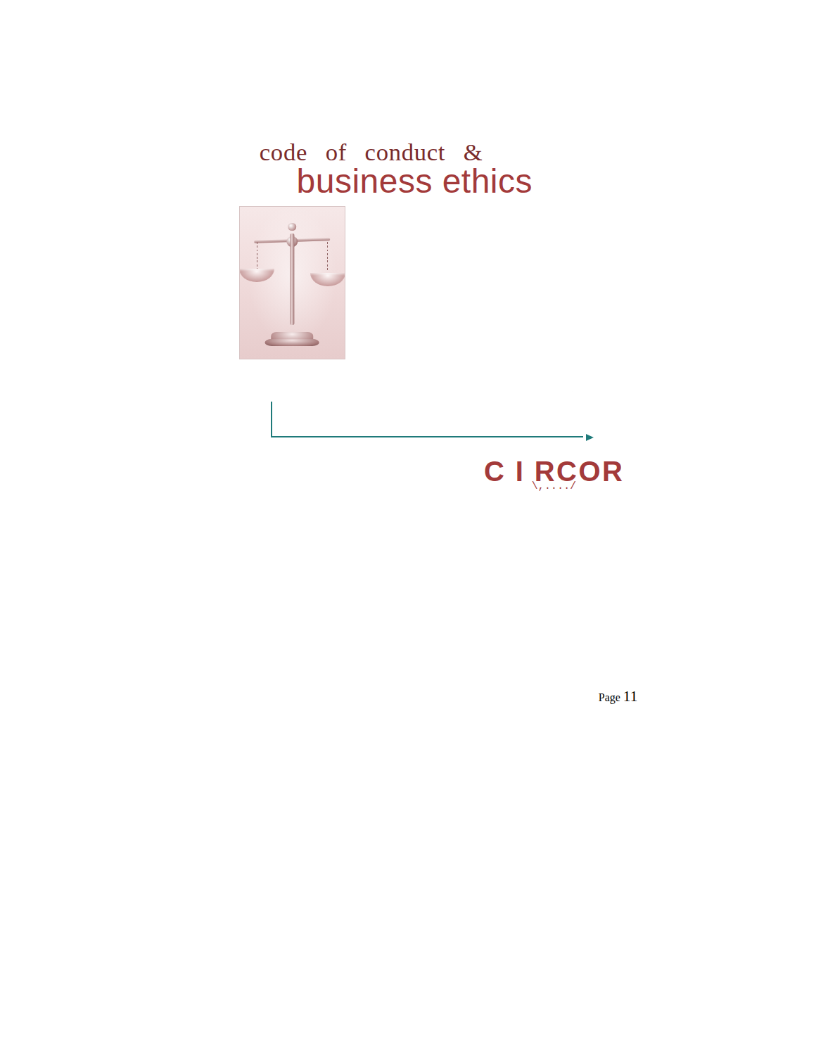code of conduct &
business ethics
C I RCOR
\,..../
Page 11